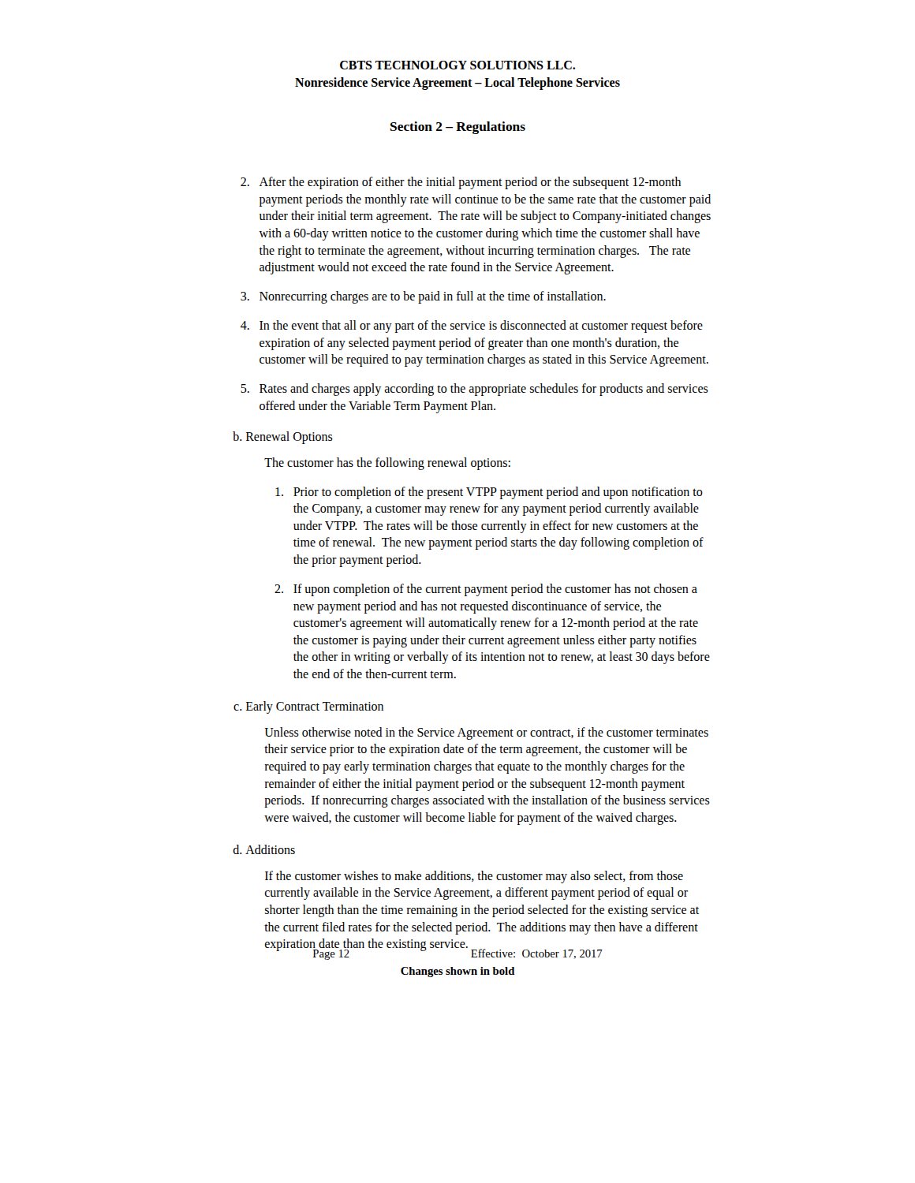CBTS TECHNOLOGY SOLUTIONS LLC.
Nonresidence Service Agreement – Local Telephone Services
Section 2 – Regulations
After the expiration of either the initial payment period or the subsequent 12-month payment periods the monthly rate will continue to be the same rate that the customer paid under their initial term agreement. The rate will be subject to Company-initiated changes with a 60-day written notice to the customer during which time the customer shall have the right to terminate the agreement, without incurring termination charges. The rate adjustment would not exceed the rate found in the Service Agreement.
Nonrecurring charges are to be paid in full at the time of installation.
In the event that all or any part of the service is disconnected at customer request before expiration of any selected payment period of greater than one month's duration, the customer will be required to pay termination charges as stated in this Service Agreement.
Rates and charges apply according to the appropriate schedules for products and services offered under the Variable Term Payment Plan.
Renewal Options
The customer has the following renewal options:
Prior to completion of the present VTPP payment period and upon notification to the Company, a customer may renew for any payment period currently available under VTPP. The rates will be those currently in effect for new customers at the time of renewal. The new payment period starts the day following completion of the prior payment period.
If upon completion of the current payment period the customer has not chosen a new payment period and has not requested discontinuance of service, the customer's agreement will automatically renew for a 12-month period at the rate the customer is paying under their current agreement unless either party notifies the other in writing or verbally of its intention not to renew, at least 30 days before the end of the then-current term.
Early Contract Termination
Unless otherwise noted in the Service Agreement or contract, if the customer terminates their service prior to the expiration date of the term agreement, the customer will be required to pay early termination charges that equate to the monthly charges for the remainder of either the initial payment period or the subsequent 12-month payment periods. If nonrecurring charges associated with the installation of the business services were waived, the customer will become liable for payment of the waived charges.
Additions
If the customer wishes to make additions, the customer may also select, from those currently available in the Service Agreement, a different payment period of equal or shorter length than the time remaining in the period selected for the existing service at the current filed rates for the selected period. The additions may then have a different expiration date than the existing service.
Page 12 Effective: October 17, 2017
Changes shown in bold